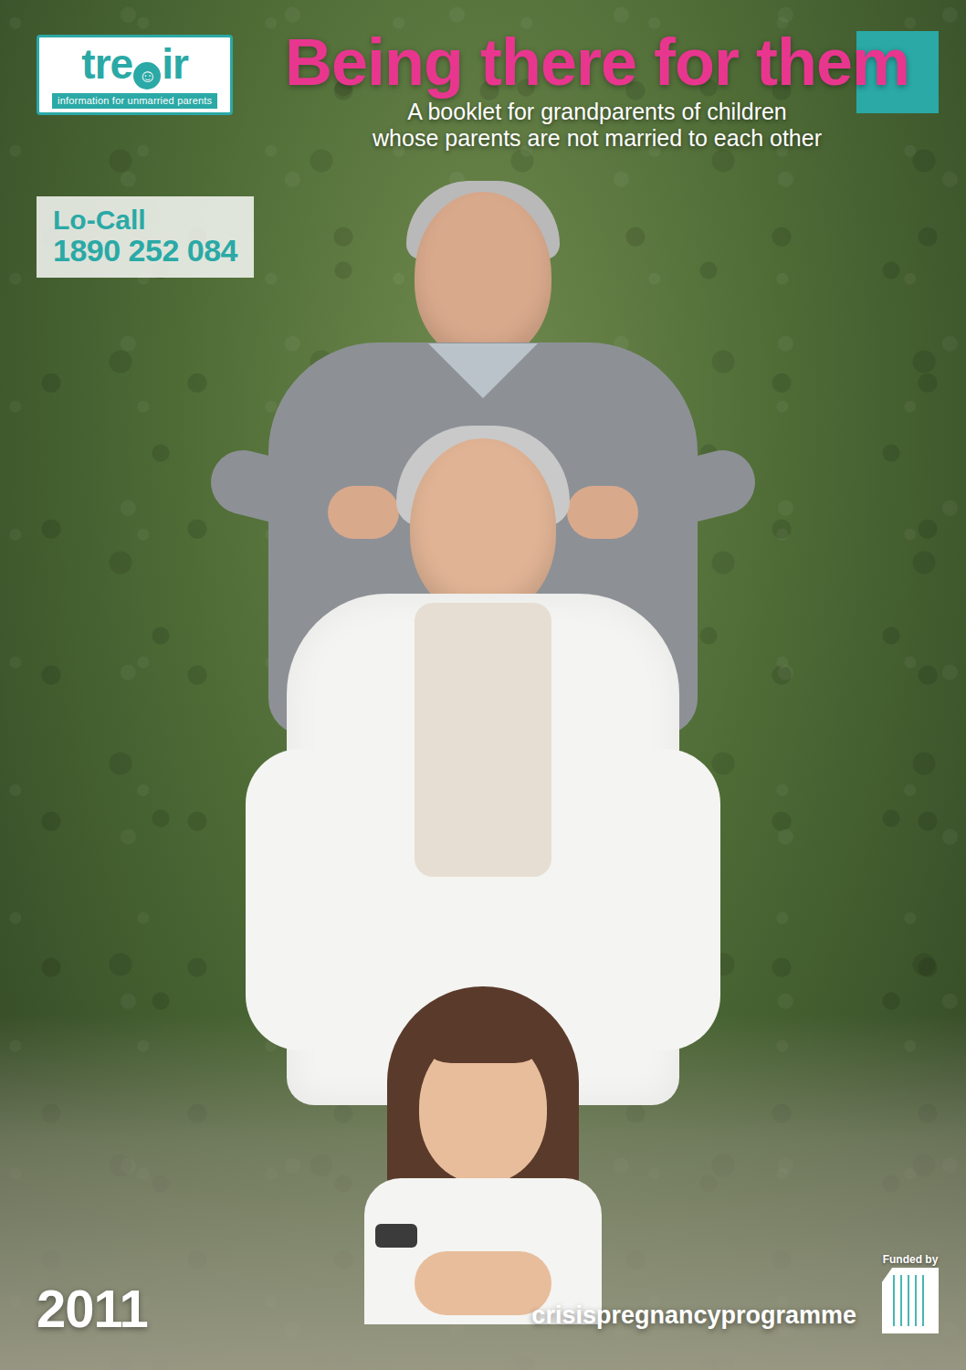tre☺ir
information for unmarried parents
Being there for them
A booklet for grandparents of children
whose parents are not married to each other
Lo-Call
1890 252 084
2011
crisispregnancyprogramme
Funded by